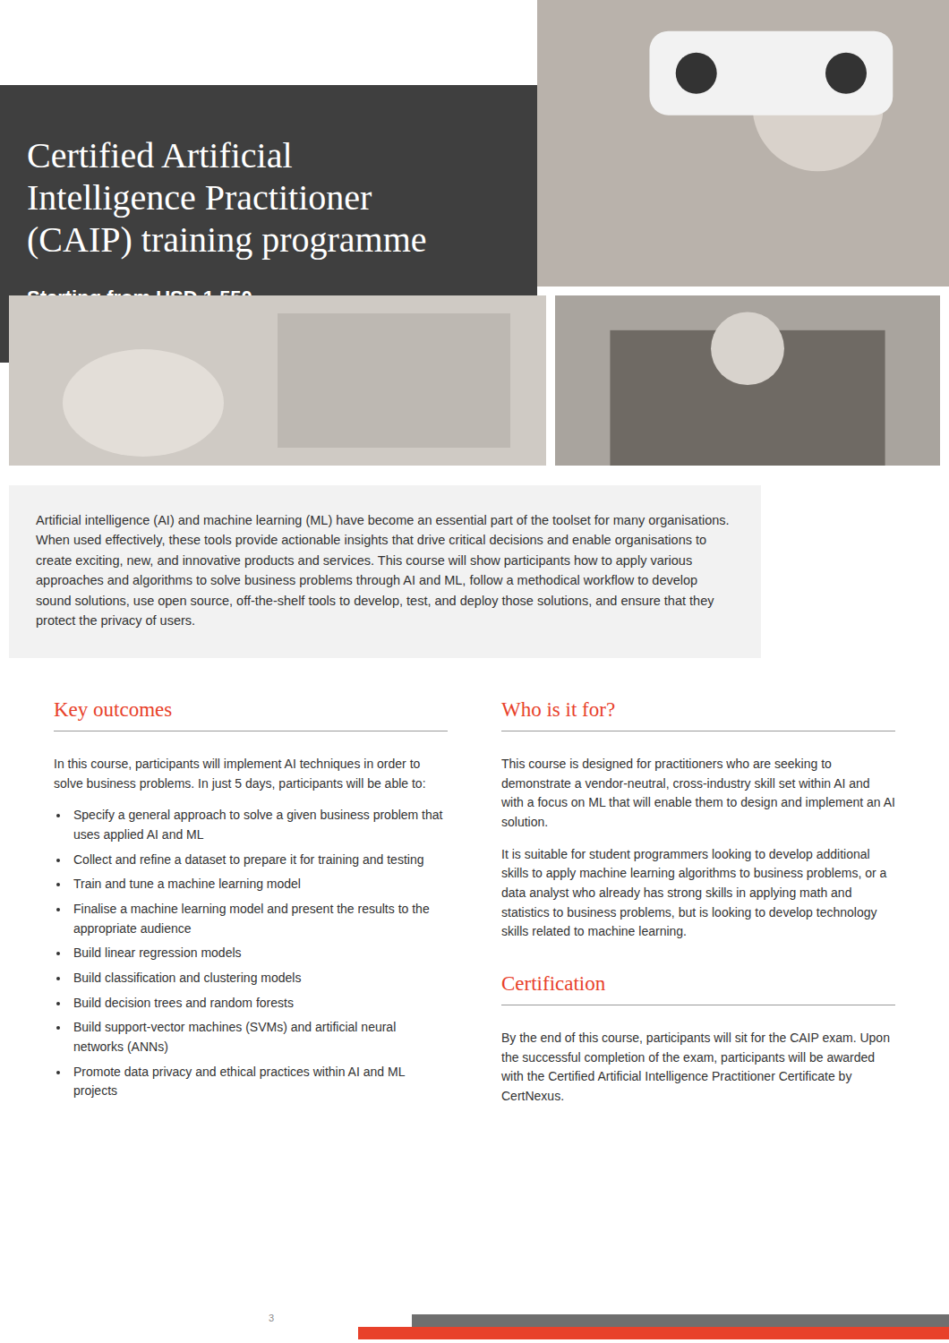Certified Artificial
Intelligence Practitioner
(CAIP) training programme
Starting from USD 1,550
Artificial intelligence (AI) and machine learning (ML) have become an essential part of the toolset for many organisations. When used effectively, these tools provide actionable insights that drive critical decisions and enable organisations to create exciting, new, and innovative products and services. This course will show participants how to apply various approaches and algorithms to solve business problems through AI and ML, follow a methodical workflow to develop sound solutions, use open source, off-the-shelf tools to develop, test, and deploy those solutions, and ensure that they protect the privacy of users.
Key outcomes
In this course, participants will implement AI techniques in order to solve business problems. In just 5 days, participants will be able to:
Specify a general approach to solve a given business problem that uses applied AI and ML
Collect and refine a dataset to prepare it for training and testing
Train and tune a machine learning model
Finalise a machine learning model and present the results to the appropriate audience
Build linear regression models
Build classification and clustering models
Build decision trees and random forests
Build support-vector machines (SVMs) and artificial neural networks (ANNs)
Promote data privacy and ethical practices within AI and ML projects
Who is it for?
This course is designed for practitioners who are seeking to demonstrate a vendor-neutral, cross-industry skill set within AI and with a focus on ML that will enable them to design and implement an AI solution.
It is suitable for student programmers looking to develop additional skills to apply machine learning algorithms to business problems, or a data analyst who already has strong skills in applying math and statistics to business problems, but is looking to develop technology skills related to machine learning.
Certification
By the end of this course, participants will sit for the CAIP exam. Upon the successful completion of the exam, participants will be awarded with the Certified Artificial Intelligence Practitioner Certificate by CertNexus.
3